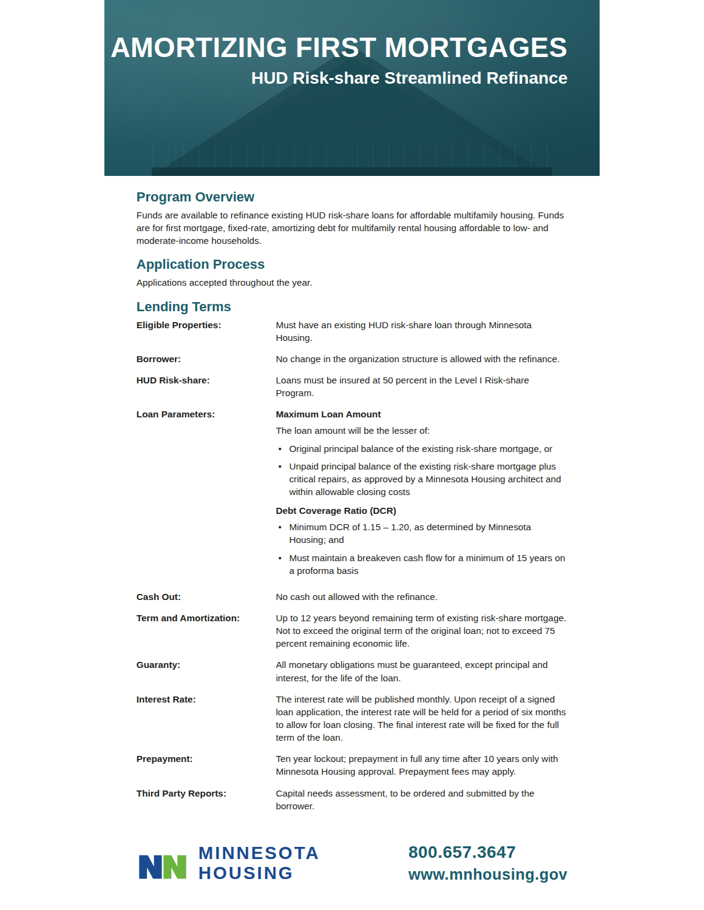Amortizing First Mortgages
HUD Risk-share Streamlined Refinance
Program Overview
Funds are available to refinance existing HUD risk-share loans for affordable multifamily housing. Funds are for first mortgage, fixed-rate, amortizing debt for multifamily rental housing affordable to low- and moderate-income households.
Application Process
Applications accepted throughout the year.
Lending Terms
| Eligible Properties: | Must have an existing HUD risk-share loan through Minnesota Housing. |
| Borrower: | No change in the organization structure is allowed with the refinance. |
| HUD Risk-share: | Loans must be insured at 50 percent in the Level I Risk-share Program. |
| Loan Parameters: | Maximum Loan Amount The loan amount will be the lesser of: Original principal balance of the existing risk-share mortgage, or Unpaid principal balance of the existing risk-share mortgage plus critical repairs, as approved by a Minnesota Housing architect and within allowable closing costs Debt Coverage Ratio (DCR) Minimum DCR of 1.15 – 1.20, as determined by Minnesota Housing; and Must maintain a breakeven cash flow for a minimum of 15 years on a proforma basis |
| Cash Out: | No cash out allowed with the refinance. |
| Term and Amortization: | Up to 12 years beyond remaining term of existing risk-share mortgage. Not to exceed the original term of the original loan; not to exceed 75 percent remaining economic life. |
| Guaranty: | All monetary obligations must be guaranteed, except principal and interest, for the life of the loan. |
| Interest Rate: | The interest rate will be published monthly. Upon receipt of a signed loan application, the interest rate will be held for a period of six months to allow for loan closing. The final interest rate will be fixed for the full term of the loan. |
| Prepayment: | Ten year lockout; prepayment in full any time after 10 years only with Minnesota Housing approval. Prepayment fees may apply. |
| Third Party Reports: | Capital needs assessment, to be ordered and submitted by the borrower. |
MINNESOTA HOUSING
800.657.3647
www.mnhousing.gov